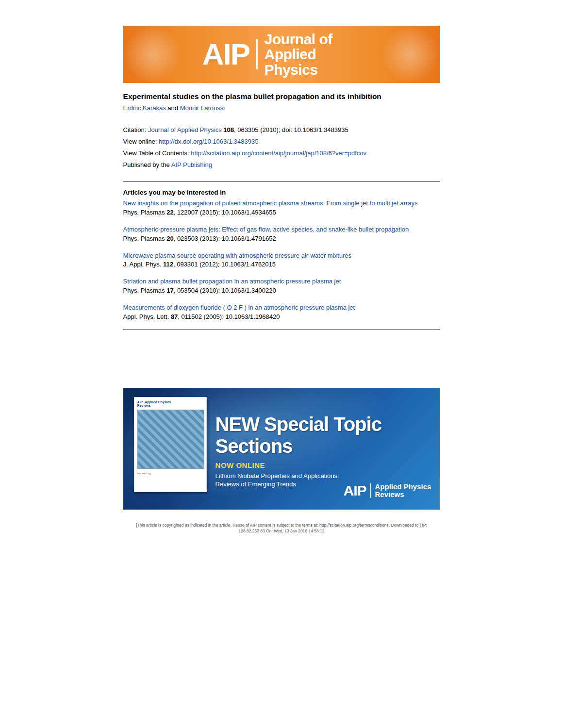AIP Journal of
Applied Physics
Experimental studies on the plasma bullet propagation and its inhibition
Erdinc Karakas and Mounir Laroussi
Citation: Journal of Applied Physics 108, 063305 (2010); doi: 10.1063/1.3483935
View online: http://dx.doi.org/10.1063/1.3483935
View Table of Contents: http://scitation.aip.org/content/aip/journal/jap/108/6?ver=pdfcov
Published by the AIP Publishing
Articles you may be interested in
New insights on the propagation of pulsed atmospheric plasma streams: From single jet to multi jet arrays Phys. Plasmas 22, 122007 (2015); 10.1063/1.4934655
Atmospheric-pressure plasma jets: Effect of gas flow, active species, and snake-like bullet propagation Phys. Plasmas 20, 023503 (2013); 10.1063/1.4791652
Microwave plasma source operating with atmospheric pressure air-water mixtures J. Appl. Phys. 112, 093301 (2012); 10.1063/1.4762015
Striation and plasma bullet propagation in an atmospheric pressure plasma jet Phys. Plasmas 17, 053504 (2010); 10.1063/1.3400220
Measurements of dioxygen fluoride ( O 2 F ) in an atmospheric pressure plasma jet Appl. Phys. Lett. 87, 011502 (2005); 10.1063/1.1968420
AIP Applied Physics
Reviews
aip.aip.org
NEW Special Topic Sections
NOW ONLINE
Lithium Niobate Properties and Applications:
Reviews of Emerging Trends
AIP Applied Physics
Reviews
[This article is copyrighted as indicated in the article. Reuse of AIP content is subject to the terms at: http://scitation.aip.org/termsconditions. Downloaded to ] IP:
128.82.253.83 On: Wed, 13 Jan 2016 14:58:12